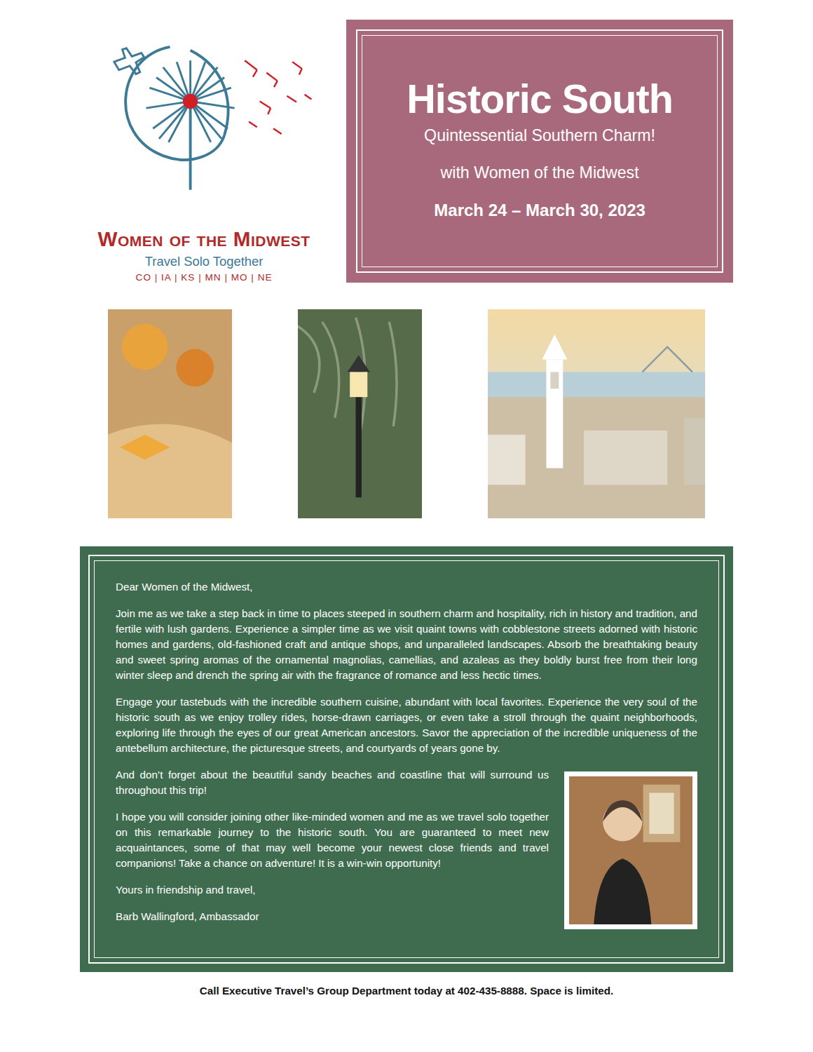Women of the Midwest
Travel Solo Together
CO | IA | KS | MN | MO | NE
Historic South
Quintessential Southern Charm!
with Women of the Midwest
March 24 – March 30, 2023
Dear Women of the Midwest,
Join me as we take a step back in time to places steeped in southern charm and hospitality, rich in history and tradition, and fertile with lush gardens. Experience a simpler time as we visit quaint towns with cobblestone streets adorned with historic homes and gardens, old-fashioned craft and antique shops, and unparalleled landscapes. Absorb the breathtaking beauty and sweet spring aromas of the ornamental magnolias, camellias, and azaleas as they boldly burst free from their long winter sleep and drench the spring air with the fragrance of romance and less hectic times.
Engage your tastebuds with the incredible southern cuisine, abundant with local favorites. Experience the very soul of the historic south as we enjoy trolley rides, horse-drawn carriages, or even take a stroll through the quaint neighborhoods, exploring life through the eyes of our great American ancestors. Savor the appreciation of the incredible uniqueness of the antebellum architecture, the picturesque streets, and courtyards of years gone by.
And don’t forget about the beautiful sandy beaches and coastline that will surround us throughout this trip!
I hope you will consider joining other like-minded women and me as we travel solo together on this remarkable journey to the historic south. You are guaranteed to meet new acquaintances, some of that may well become your newest close friends and travel companions! Take a chance on adventure! It is a win-win opportunity!
Yours in friendship and travel,
Barb Wallingford, Ambassador
Call Executive Travel’s Group Department today at 402-435-8888. Space is limited.